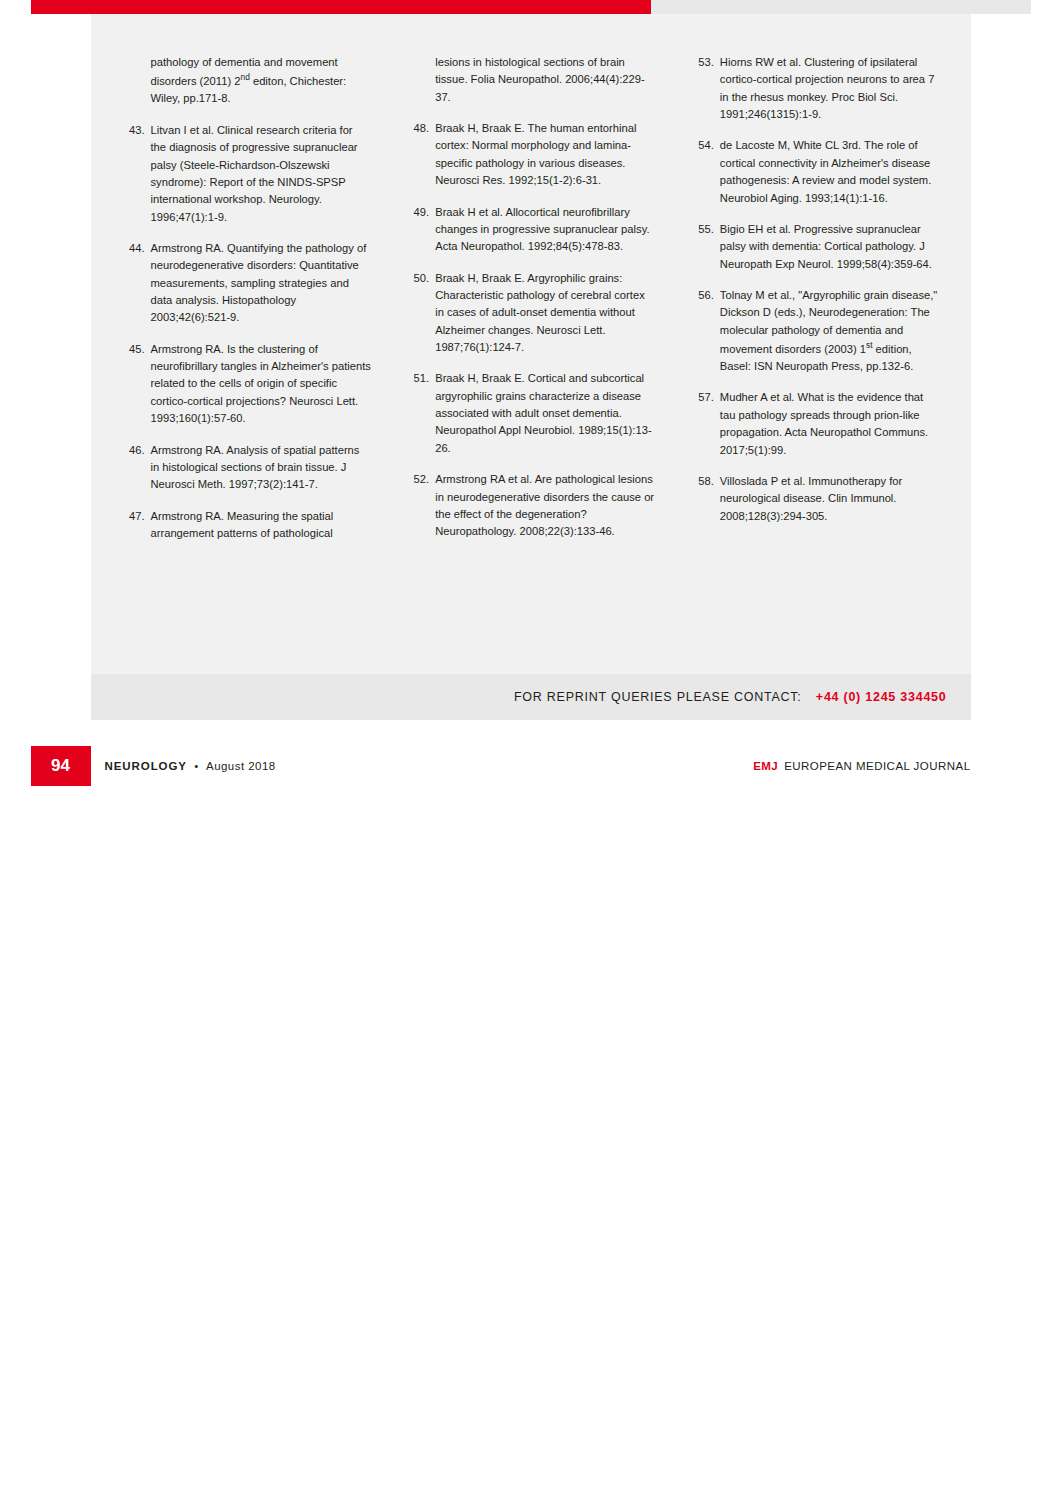pathology of dementia and movement disorders (2011) 2nd editon, Chichester: Wiley, pp.171-8.
43. Litvan I et al. Clinical research criteria for the diagnosis of progressive supranuclear palsy (Steele-Richardson-Olszewski syndrome): Report of the NINDS-SPSP international workshop. Neurology. 1996;47(1):1-9.
44. Armstrong RA. Quantifying the pathology of neurodegenerative disorders: Quantitative measurements, sampling strategies and data analysis. Histopathology 2003;42(6):521-9.
45. Armstrong RA. Is the clustering of neurofibrillary tangles in Alzheimer's patients related to the cells of origin of specific cortico-cortical projections? Neurosci Lett. 1993;160(1):57-60.
46. Armstrong RA. Analysis of spatial patterns in histological sections of brain tissue. J Neurosci Meth. 1997;73(2):141-7.
47. Armstrong RA. Measuring the spatial arrangement patterns of pathological
lesions in histological sections of brain tissue. Folia Neuropathol. 2006;44(4):229-37.
48. Braak H, Braak E. The human entorhinal cortex: Normal morphology and lamina-specific pathology in various diseases. Neurosci Res. 1992;15(1-2):6-31.
49. Braak H et al. Allocortical neurofibrillary changes in progressive supranuclear palsy. Acta Neuropathol. 1992;84(5):478-83.
50. Braak H, Braak E. Argyrophilic grains: Characteristic pathology of cerebral cortex in cases of adult-onset dementia without Alzheimer changes. Neurosci Lett. 1987;76(1):124-7.
51. Braak H, Braak E. Cortical and subcortical argyrophilic grains characterize a disease associated with adult onset dementia. Neuropathol Appl Neurobiol. 1989;15(1):13-26.
52. Armstrong RA et al. Are pathological lesions in neurodegenerative disorders the cause or the effect of the degeneration? Neuropathology. 2008;22(3):133-46.
53. Hiorns RW et al. Clustering of ipsilateral cortico-cortical projection neurons to area 7 in the rhesus monkey. Proc Biol Sci. 1991;246(1315):1-9.
54. de Lacoste M, White CL 3rd. The role of cortical connectivity in Alzheimer's disease pathogenesis: A review and model system. Neurobiol Aging. 1993;14(1):1-16.
55. Bigio EH et al. Progressive supranuclear palsy with dementia: Cortical pathology. J Neuropath Exp Neurol. 1999;58(4):359-64.
56. Tolnay M et al., "Argyrophilic grain disease," Dickson D (eds.), Neurodegeneration: The molecular pathology of dementia and movement disorders (2003) 1st edition, Basel: ISN Neuropath Press, pp.132-6.
57. Mudher A et al. What is the evidence that tau pathology spreads through prion-like propagation. Acta Neuropathol Communs. 2017;5(1):99.
58. Villoslada P et al. Immunotherapy for neurological disease. Clin Immunol. 2008;128(3):294-305.
FOR REPRINT QUERIES PLEASE CONTACT: +44 (0) 1245 334450
94
NEUROLOGY • August 2018
EMJ EUROPEAN MEDICAL JOURNAL